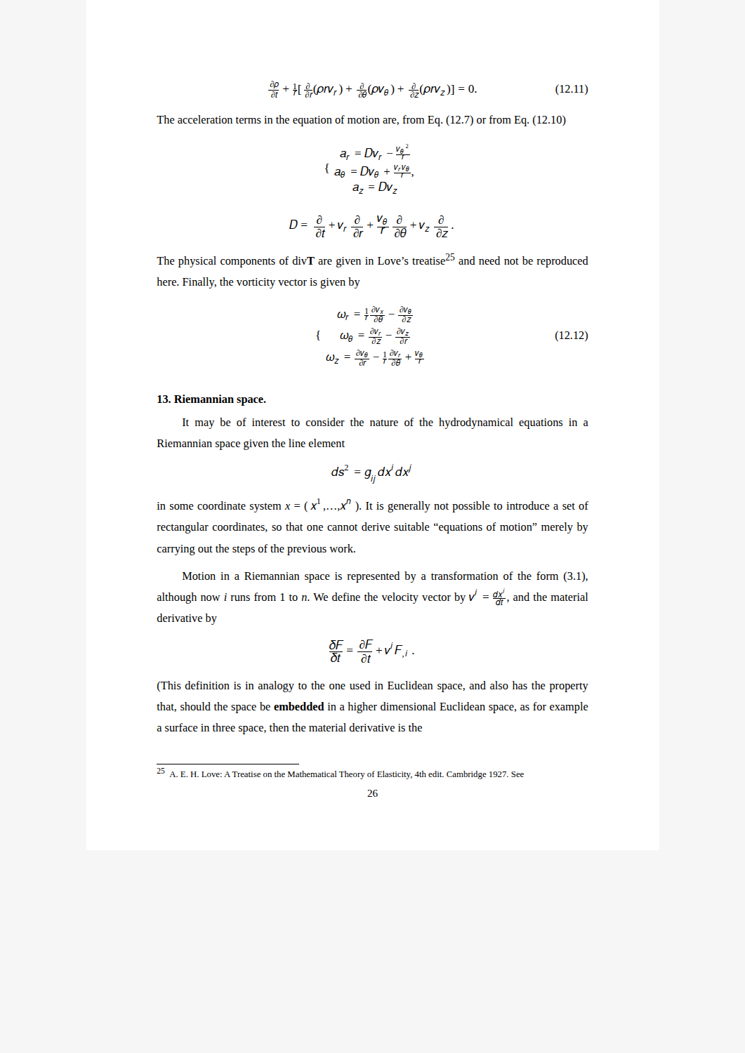∂ρ∂t + 1r [ ∂∂r (ρrvr) + ∂∂θ (ρvθ) + ∂∂z (ρrvz) ] =0.
(12.11)
The acceleration terms in the equation of motion are, from Eq. (12.7) or from Eq. (12.10)
{ ar=Dvr − vθ2r aθ=Dvθ + vrvθr , az=Dvz
D= ∂∂t + vr ∂∂r + vθr ∂∂θ + vz ∂∂z .
The physical components of divT are given in Love’s treatise25 and need not be reproduced here. Finally, the vorticity vector is given by
{ ωr= 1r ∂vx∂θ − ∂vθ∂z ωθ= ∂vr∂z − ∂vz∂r ωz= ∂vθ∂r − 1r ∂vr∂θ + vθr
(12.12)
13. Riemannian space.
It may be of interest to consider the nature of the hydrodynamical equations in a Riemannian space given the line element
ds2 = gij dxi dxj
in some coordinate system x = ( x1,…,xn ). It is generally not possible to introduce a set of rectangular coordinates, so that one cannot derive suitable “equations of motion” merely by carrying out the steps of the previous work.
Motion in a Riemannian space is represented by a transformation of the form (3.1), although now i runs from 1 to n. We define the velocity vector by vi=dxidt, and the material derivative by
δFδt = ∂F∂t + vi F,i .
(This definition is in analogy to the one used in Euclidean space, and also has the property that, should the space be embedded in a higher dimensional Euclidean space, as for example a surface in three space, then the material derivative is the
25 A. E. H. Love: A Treatise on the Mathematical Theory of Elasticity, 4th edit. Cambridge 1927. See
26